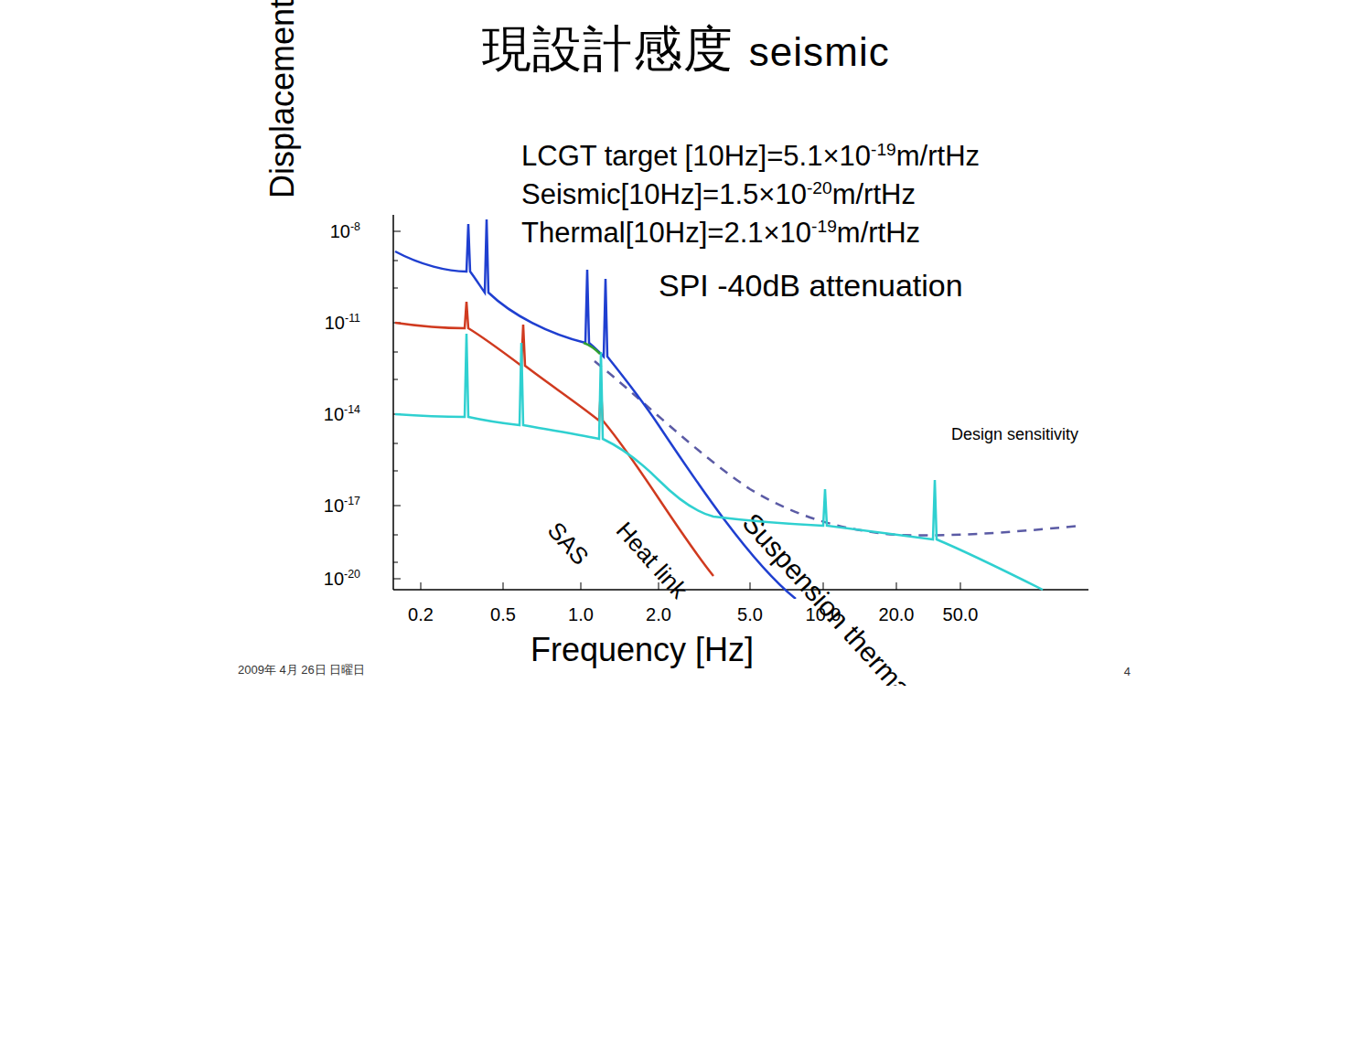現設計感度 seismic
LCGT target [10Hz]=5.1×10-19m/rtHz
Seismic[10Hz]=1.5×10-20m/rtHz
Thermal[10Hz]=2.1×10-19m/rtHz SPI -40dB attenuation
Displacement [m/rtHz]
Frequency [Hz]
10-8
10-11
10-14
10-17
10-20
0.2
0.5
1.0
2.0
5.0
10.0
20.0
50.0
SAS
Heat link
Suspension thermal
Design sensitivity
2009年 4月 26日 日曜日
4